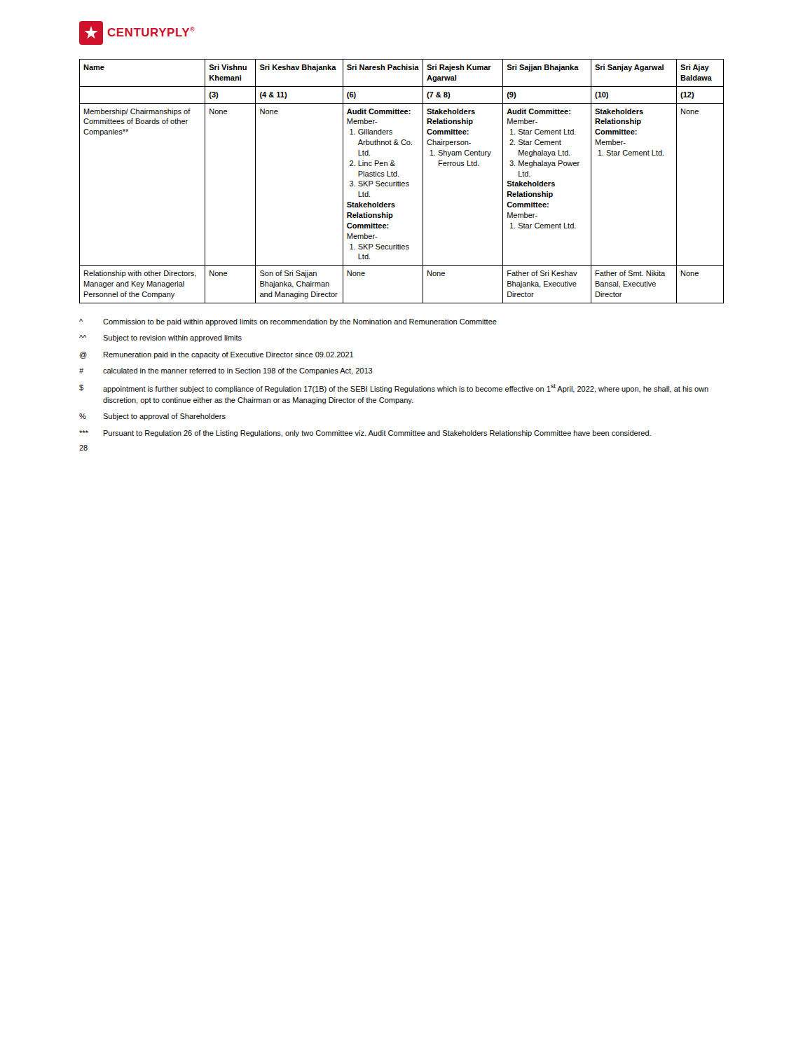CENTURYPLY®
| Name | Sri Vishnu Khemani | Sri Keshav Bhajanka | Sri Naresh Pachisia | Sri Rajesh Kumar Agarwal | Sri Sajjan Bhajanka | Sri Sanjay Agarwal | Sri Ajay Baldawa |
| --- | --- | --- | --- | --- | --- | --- | --- |
| | (3) | (4 & 11) | (6) | (7 & 8) | (9) | (10) | (12) |
| Membership/ Chairmanships of Committees of Boards of other Companies** | None | None | Audit Committee: Member- Gillanders Arbuthnot & Co. Ltd. Linc Pen & Plastics Ltd. SKP Securities Ltd. Stakeholders Relationship Committee: Member- SKP Securities Ltd. | Stakeholders Relationship Committee: Chairperson- Shyam Century Ferrous Ltd. | Audit Committee: Member- Star Cement Ltd. Star Cement Meghalaya Ltd. Meghalaya Power Ltd. Stakeholders Relationship Committee: Member- Star Cement Ltd. | Stakeholders Relationship Committee: Member- Star Cement Ltd. | None |
| Relationship with other Directors, Manager and Key Managerial Personnel of the Company | None | Son of Sri Sajjan Bhajanka, Chairman and Managing Director | None | None | Father of Sri Keshav Bhajanka, Executive Director | Father of Smt. Nikita Bansal, Executive Director | None |
^Commission to be paid within approved limits on recommendation by the Nomination and Remuneration Committee
^^Subject to revision within approved limits
@Remuneration paid in the capacity of Executive Director since 09.02.2021
#calculated in the manner referred to in Section 198 of the Companies Act, 2013
$appointment is further subject to compliance of Regulation 17(1B) of the SEBI Listing Regulations which is to become effective on 1st April, 2022, where upon, he shall, at his own discretion, opt to continue either as the Chairman or as Managing Director of the Company.
% Subject to approval of Shareholders
***Pursuant to Regulation 26 of the Listing Regulations, only two Committee viz. Audit Committee and Stakeholders Relationship Committee have been considered.
28